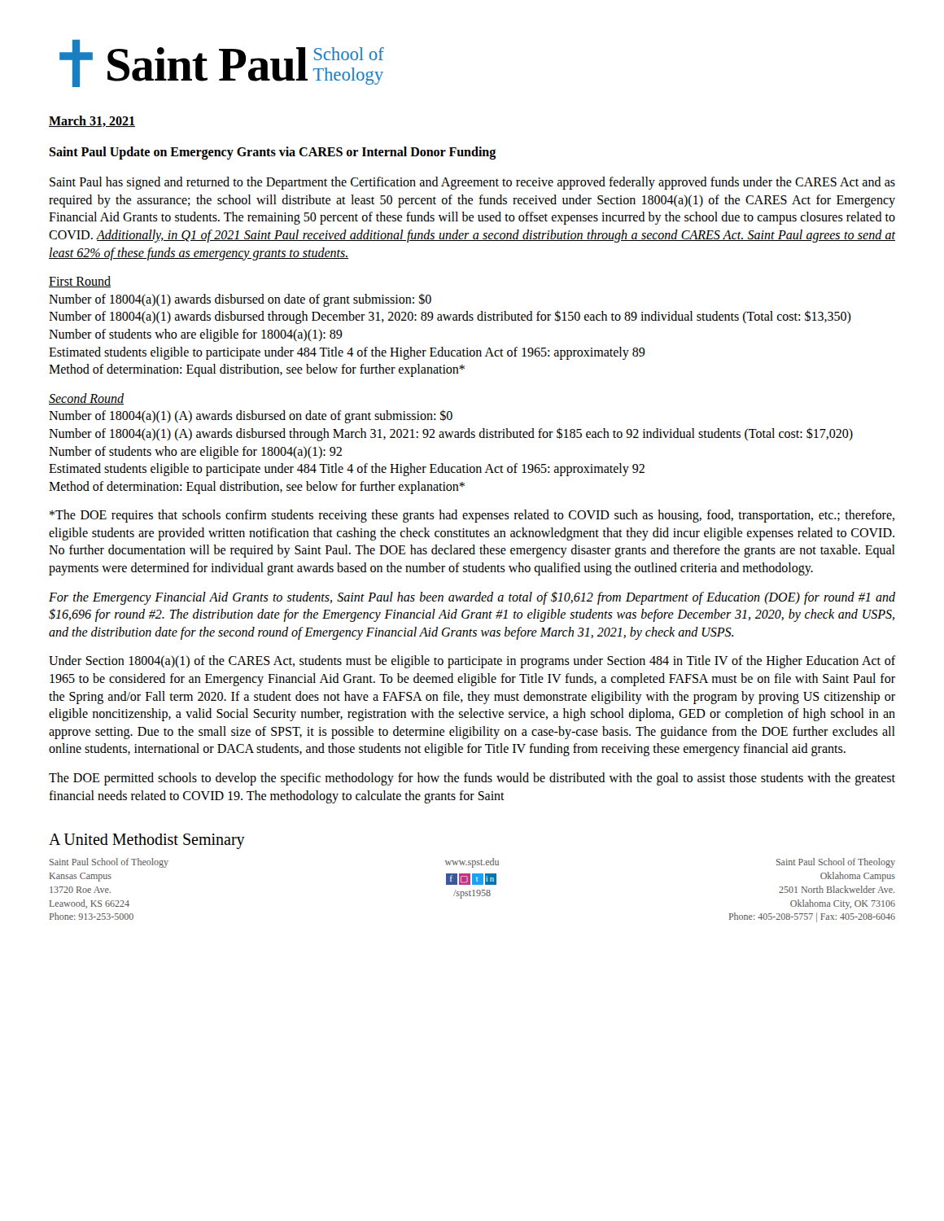✝Saint Paul School of
Theology
March 31, 2021
Saint Paul Update on Emergency Grants via CARES or Internal Donor Funding
Saint Paul has signed and returned to the Department the Certification and Agreement to receive approved federally approved funds under the CARES Act and as required by the assurance; the school will distribute at least 50 percent of the funds received under Section 18004(a)(1) of the CARES Act for Emergency Financial Aid Grants to students. The remaining 50 percent of these funds will be used to offset expenses incurred by the school due to campus closures related to COVID. Additionally, in Q1 of 2021 Saint Paul received additional funds under a second distribution through a second CARES Act. Saint Paul agrees to send at least 62% of these funds as emergency grants to students.
First Round
Number of 18004(a)(1) awards disbursed on date of grant submission: $0
Number of 18004(a)(1) awards disbursed through December 31, 2020: 89 awards distributed for $150 each to 89 individual students (Total cost: $13,350)
Number of students who are eligible for 18004(a)(1): 89
Estimated students eligible to participate under 484 Title 4 of the Higher Education Act of 1965: approximately 89
Method of determination: Equal distribution, see below for further explanation*
Second Round
Number of 18004(a)(1) (A) awards disbursed on date of grant submission: $0
Number of 18004(a)(1) (A) awards disbursed through March 31, 2021: 92 awards distributed for $185 each to 92 individual students (Total cost: $17,020)
Number of students who are eligible for 18004(a)(1): 92
Estimated students eligible to participate under 484 Title 4 of the Higher Education Act of 1965: approximately 92
Method of determination: Equal distribution, see below for further explanation*
*The DOE requires that schools confirm students receiving these grants had expenses related to COVID such as housing, food, transportation, etc.; therefore, eligible students are provided written notification that cashing the check constitutes an acknowledgment that they did incur eligible expenses related to COVID. No further documentation will be required by Saint Paul. The DOE has declared these emergency disaster grants and therefore the grants are not taxable. Equal payments were determined for individual grant awards based on the number of students who qualified using the outlined criteria and methodology.
For the Emergency Financial Aid Grants to students, Saint Paul has been awarded a total of $10,612 from Department of Education (DOE) for round #1 and $16,696 for round #2. The distribution date for the Emergency Financial Aid Grant #1 to eligible students was before December 31, 2020, by check and USPS, and the distribution date for the second round of Emergency Financial Aid Grants was before March 31, 2021, by check and USPS.
Under Section 18004(a)(1) of the CARES Act, students must be eligible to participate in programs under Section 484 in Title IV of the Higher Education Act of 1965 to be considered for an Emergency Financial Aid Grant. To be deemed eligible for Title IV funds, a completed FAFSA must be on file with Saint Paul for the Spring and/or Fall term 2020. If a student does not have a FAFSA on file, they must demonstrate eligibility with the program by proving US citizenship or eligible noncitizenship, a valid Social Security number, registration with the selective service, a high school diploma, GED or completion of high school in an approve setting. Due to the small size of SPST, it is possible to determine eligibility on a case-by-case basis. The guidance from the DOE further excludes all online students, international or DACA students, and those students not eligible for Title IV funding from receiving these emergency financial aid grants.
The DOE permitted schools to develop the specific methodology for how the funds would be distributed with the goal to assist those students with the greatest financial needs related to COVID 19. The methodology to calculate the grants for Saint
A United Methodist Seminary
Saint Paul School of Theology
Kansas Campus
13720 Roe Ave.
Leawood, KS 66224
Phone: 913-253-5000
www.spst.edu
f▢tin
/spst1958
Saint Paul School of Theology
Oklahoma Campus
2501 North Blackwelder Ave.
Oklahoma City, OK 73106
Phone: 405-208-5757 | Fax: 405-208-6046